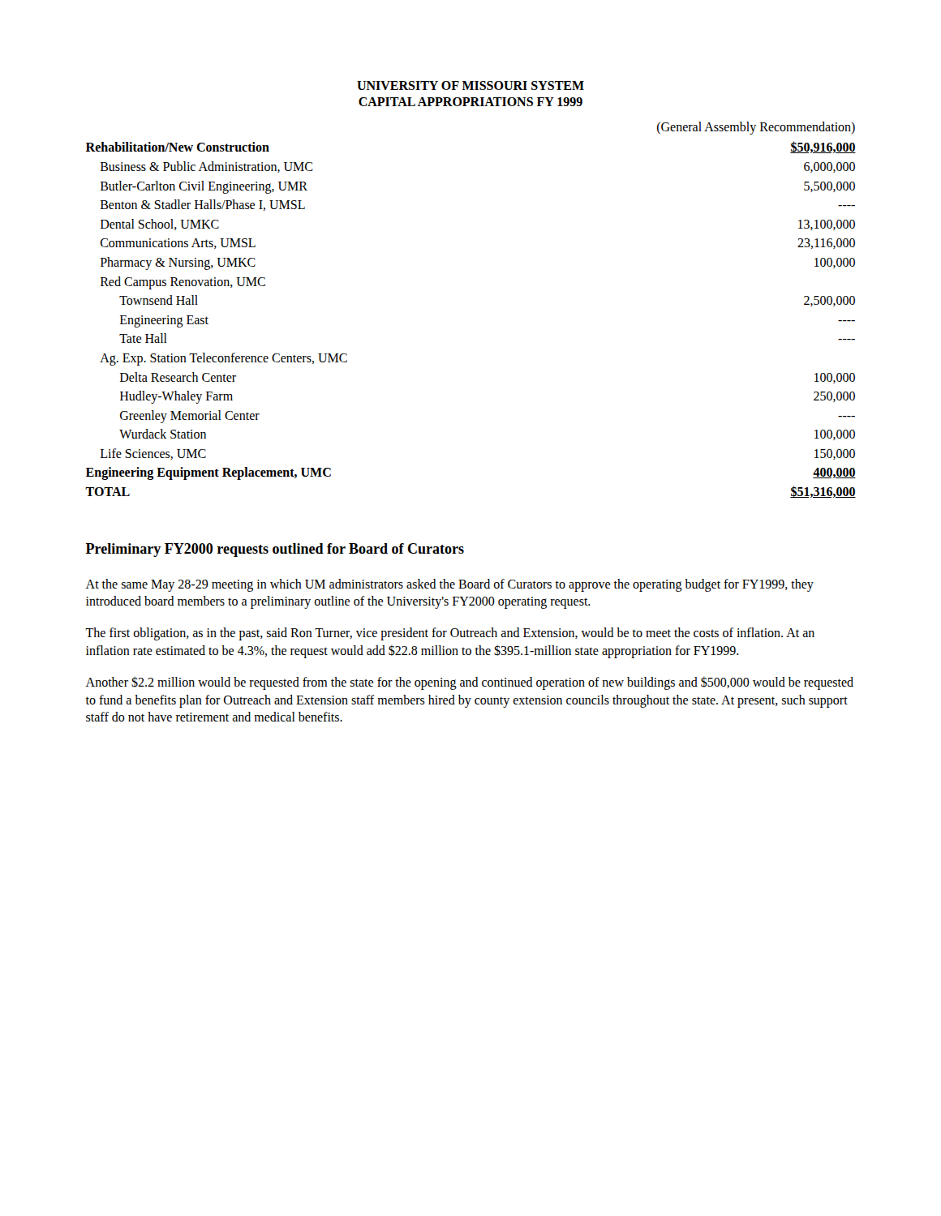UNIVERSITY OF MISSOURI SYSTEM CAPITAL APPROPRIATIONS FY 1999
(General Assembly Recommendation)
| Rehabilitation/New Construction | $50,916,000 |
| Business & Public Administration, UMC | 6,000,000 |
| Butler-Carlton Civil Engineering, UMR | 5,500,000 |
| Benton & Stadler Halls/Phase I, UMSL | ---- |
| Dental School, UMKC | 13,100,000 |
| Communications Arts, UMSL | 23,116,000 |
| Pharmacy & Nursing, UMKC | 100,000 |
| Red Campus Renovation, UMC | |
| Townsend Hall | 2,500,000 |
| Engineering East | ---- |
| Tate Hall | ---- |
| Ag. Exp. Station Teleconference Centers, UMC | |
| Delta Research Center | 100,000 |
| Hudley-Whaley Farm | 250,000 |
| Greenley Memorial Center | ---- |
| Wurdack Station | 100,000 |
| Life Sciences, UMC | 150,000 |
| Engineering Equipment Replacement, UMC | 400,000 |
| TOTAL | $51,316,000 |
Preliminary FY2000 requests outlined for Board of Curators
At the same May 28-29 meeting in which UM administrators asked the Board of Curators to approve the operating budget for FY1999, they introduced board members to a preliminary outline of the University's FY2000 operating request.
The first obligation, as in the past, said Ron Turner, vice president for Outreach and Extension, would be to meet the costs of inflation. At an inflation rate estimated to be 4.3%, the request would add $22.8 million to the $395.1-million state appropriation for FY1999.
Another $2.2 million would be requested from the state for the opening and continued operation of new buildings and $500,000 would be requested to fund a benefits plan for Outreach and Extension staff members hired by county extension councils throughout the state. At present, such support staff do not have retirement and medical benefits.